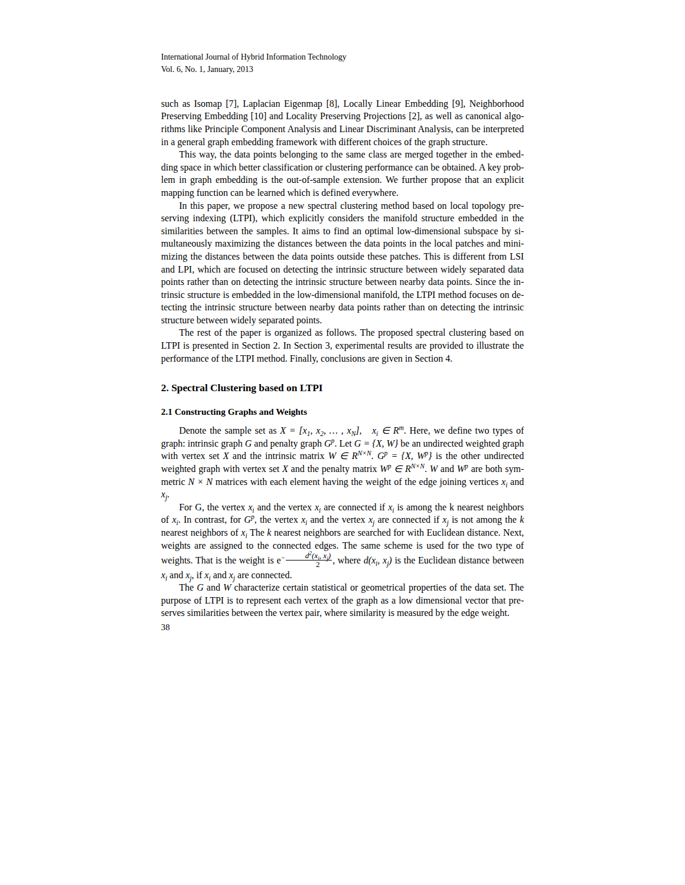International Journal of Hybrid Information Technology
Vol. 6, No. 1, January, 2013
such as Isomap [7], Laplacian Eigenmap [8], Locally Linear Embedding [9], Neighborhood Preserving Embedding [10] and Locality Preserving Projections [2], as well as canonical algorithms like Principle Component Analysis and Linear Discriminant Analysis, can be interpreted in a general graph embedding framework with different choices of the graph structure.
This way, the data points belonging to the same class are merged together in the embedding space in which better classification or clustering performance can be obtained. A key problem in graph embedding is the out-of-sample extension. We further propose that an explicit mapping function can be learned which is defined everywhere.
In this paper, we propose a new spectral clustering method based on local topology preserving indexing (LTPI), which explicitly considers the manifold structure embedded in the similarities between the samples. It aims to find an optimal low-dimensional subspace by simultaneously maximizing the distances between the data points in the local patches and minimizing the distances between the data points outside these patches. This is different from LSI and LPI, which are focused on detecting the intrinsic structure between widely separated data points rather than on detecting the intrinsic structure between nearby data points. Since the intrinsic structure is embedded in the low-dimensional manifold, the LTPI method focuses on detecting the intrinsic structure between nearby data points rather than on detecting the intrinsic structure between widely separated points.
The rest of the paper is organized as follows. The proposed spectral clustering based on LTPI is presented in Section 2. In Section 3, experimental results are provided to illustrate the performance of the LTPI method. Finally, conclusions are given in Section 4.
2. Spectral Clustering based on LTPI
2.1 Constructing Graphs and Weights
Denote the sample set as X = [x1, x2, … , xN], xi ∈ Rm. Here, we define two types of graph: intrinsic graph G and penalty graph Gp. Let G = {X, W} be an undirected weighted graph with vertex set X and the intrinsic matrix W ∈ RN×N. Gp = {X, Wp} is the other undirected weighted graph with vertex set X and the penalty matrix Wp ∈ RN×N. W and Wp are both symmetric N × N matrices with each element having the weight of the edge joining vertices xi and xj.
For G, the vertex xi and the vertex xi are connected if xi is among the k nearest neighbors of xi. In contrast, for Gp, the vertex xi and the vertex xj are connected if xj is not among the k nearest neighbors of xi The k nearest neighbors are searched for with Euclidean distance. Next, weights are assigned to the connected edges. The same scheme is used for the two type of weights. That is the weight is e−d2(xi, xj) 2, where d(xi, xj) is the Euclidean distance between xi and xj, if xi and xj are connected.
The G and W characterize certain statistical or geometrical properties of the data set. The purpose of LTPI is to represent each vertex of the graph as a low dimensional vector that preserves similarities between the vertex pair, where similarity is measured by the edge weight.
38